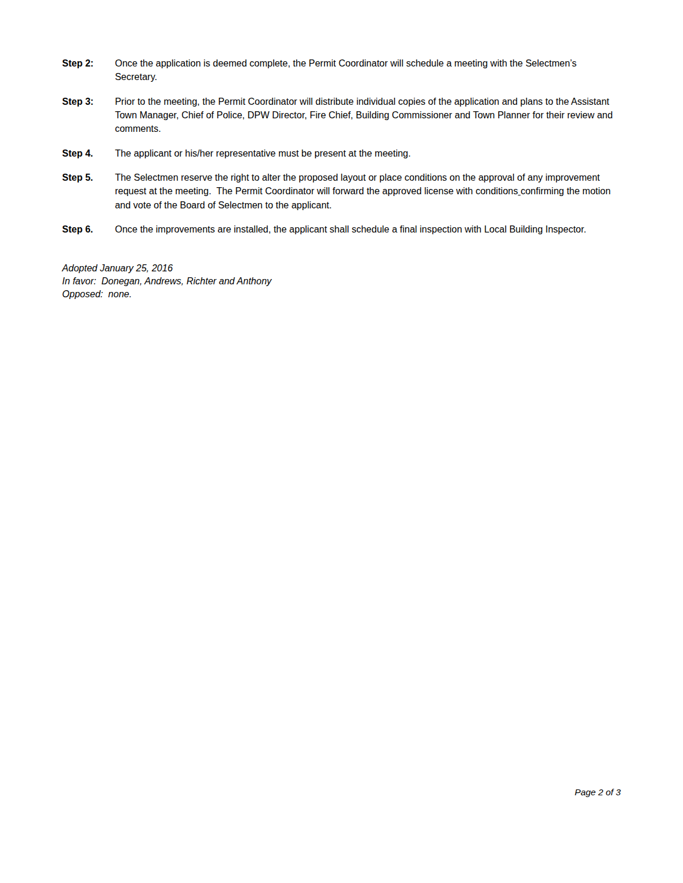| Step 2: | Once the application is deemed complete, the Permit Coordinator will schedule a meeting with the Selectmen’s Secretary. |
| Step 3: | Prior to the meeting, the Permit Coordinator will distribute individual copies of the application and plans to the Assistant Town Manager, Chief of Police, DPW Director, Fire Chief, Building Commissioner and Town Planner for their review and comments. |
| Step 4. | The applicant or his/her representative must be present at the meeting. |
| Step 5. | The Selectmen reserve the right to alter the proposed layout or place conditions on the approval of any improvement request at the meeting. The Permit Coordinator will forward the approved license with conditions confirming the motion and vote of the Board of Selectmen to the applicant. |
| Step 6. | Once the improvements are installed, the applicant shall schedule a final inspection with Local Building Inspector. |
Adopted January 25, 2016
In favor: Donegan, Andrews, Richter and Anthony
Opposed: none.
Page 2 of 3